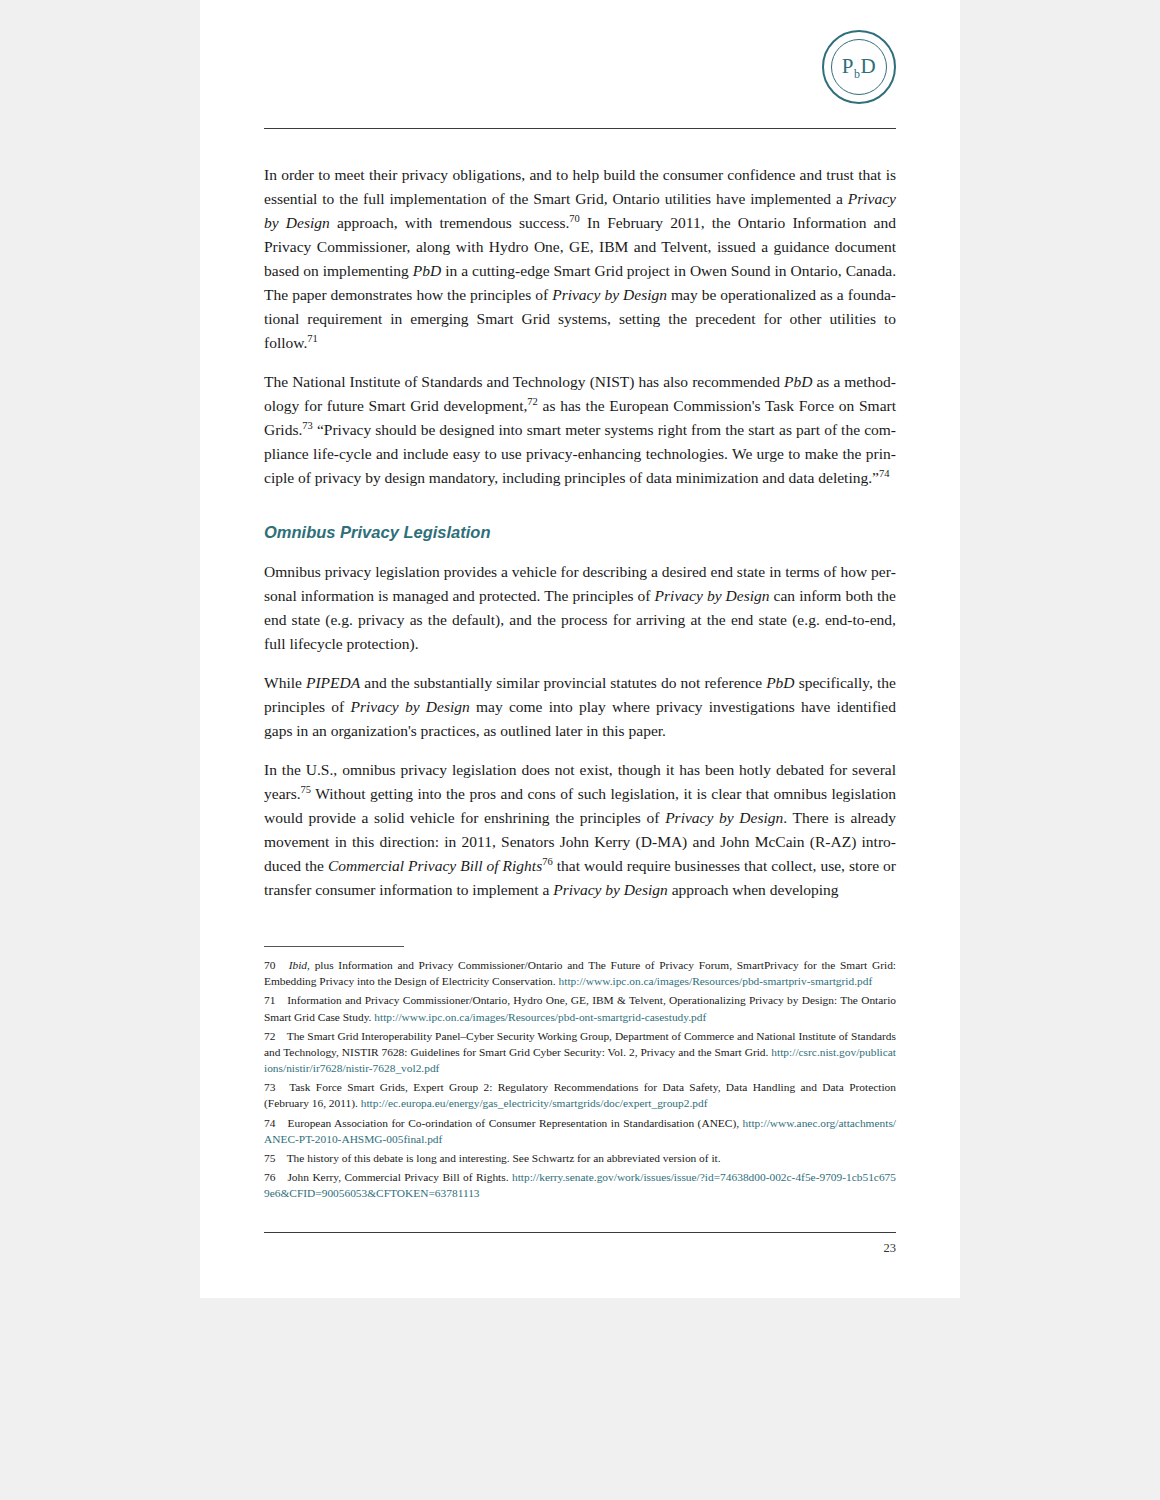Pb D
In order to meet their privacy obligations, and to help build the consumer confidence and trust that is essential to the full implementation of the Smart Grid, Ontario utilities have implemented a Privacy by Design approach, with tremendous success.70 In February 2011, the Ontario Information and Privacy Commissioner, along with Hydro One, GE, IBM and Telvent, issued a guidance document based on implementing PbD in a cutting-edge Smart Grid project in Owen Sound in Ontario, Canada. The paper demonstrates how the principles of Privacy by Design may be operationalized as a foundational requirement in emerging Smart Grid systems, setting the precedent for other utilities to follow.71
The National Institute of Standards and Technology (NIST) has also recommended PbD as a methodology for future Smart Grid development,72 as has the European Commission's Task Force on Smart Grids.73 “Privacy should be designed into smart meter systems right from the start as part of the compliance life-cycle and include easy to use privacy-enhancing technologies. We urge to make the principle of privacy by design mandatory, including principles of data minimization and data deleting.”74
Omnibus Privacy Legislation
Omnibus privacy legislation provides a vehicle for describing a desired end state in terms of how personal information is managed and protected. The principles of Privacy by Design can inform both the end state (e.g. privacy as the default), and the process for arriving at the end state (e.g. end-to-end, full lifecycle protection).
While PIPEDA and the substantially similar provincial statutes do not reference PbD specifically, the principles of Privacy by Design may come into play where privacy investigations have identified gaps in an organization's practices, as outlined later in this paper.
In the U.S., omnibus privacy legislation does not exist, though it has been hotly debated for several years.75 Without getting into the pros and cons of such legislation, it is clear that omnibus legislation would provide a solid vehicle for enshrining the principles of Privacy by Design. There is already movement in this direction: in 2011, Senators John Kerry (D-MA) and John McCain (R-AZ) introduced the Commercial Privacy Bill of Rights76 that would require businesses that collect, use, store or transfer consumer information to implement a Privacy by Design approach when developing
70 Ibid, plus Information and Privacy Commissioner/Ontario and The Future of Privacy Forum, SmartPrivacy for the Smart Grid: Embedding Privacy into the Design of Electricity Conservation. http://www.ipc.on.ca/images/Resources/pbd-smartpriv-smartgrid.pdf
71 Information and Privacy Commissioner/Ontario, Hydro One, GE, IBM & Telvent, Operationalizing Privacy by Design: The Ontario Smart Grid Case Study. http://www.ipc.on.ca/images/Resources/pbd-ont-smartgrid-casestudy.pdf
72 The Smart Grid Interoperability Panel–Cyber Security Working Group, Department of Commerce and National Institute of Standards and Technology, NISTIR 7628: Guidelines for Smart Grid Cyber Security: Vol. 2, Privacy and the Smart Grid. http://csrc.nist.gov/publications/nistir/ir7628/nistir-7628_vol2.pdf
73 Task Force Smart Grids, Expert Group 2: Regulatory Recommendations for Data Safety, Data Handling and Data Protection (February 16, 2011). http://ec.europa.eu/energy/gas_electricity/smartgrids/doc/expert_group2.pdf
74 European Association for Co-orindation of Consumer Representation in Standardisation (ANEC), http://www.anec.org/attachments/ANEC-PT-2010-AHSMG-005final.pdf
75 The history of this debate is long and interesting. See Schwartz for an abbreviated version of it.
76 John Kerry, Commercial Privacy Bill of Rights. http://kerry.senate.gov/work/issues/issue/?id=74638d00-002c-4f5e-9709-1cb51c6759e6&CFID=90056053&CFTOKEN=63781113
23